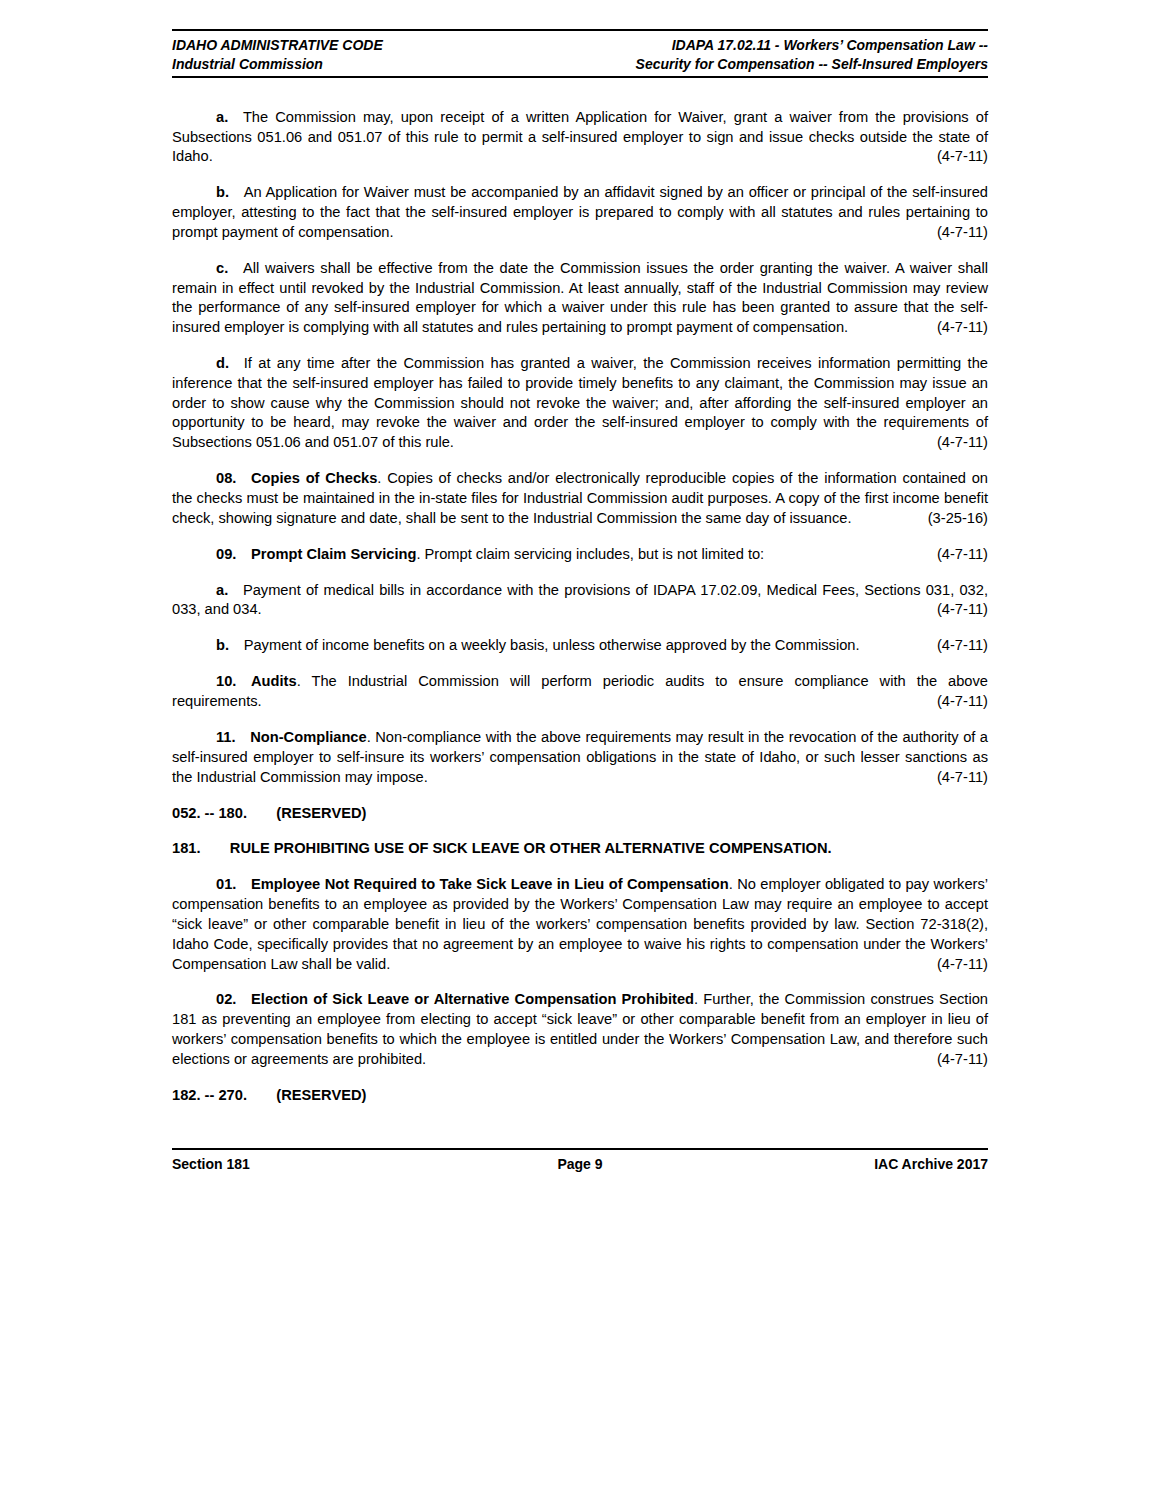| IDAHO ADMINISTRATIVE CODE Industrial Commission | IDAPA 17.02.11 - Workers’ Compensation Law -- Security for Compensation -- Self-Insured Employers |
a. The Commission may, upon receipt of a written Application for Waiver, grant a waiver from the provisions of Subsections 051.06 and 051.07 of this rule to permit a self-insured employer to sign and issue checks outside the state of Idaho.(4-7-11)
b. An Application for Waiver must be accompanied by an affidavit signed by an officer or principal of the self-insured employer, attesting to the fact that the self-insured employer is prepared to comply with all statutes and rules pertaining to prompt payment of compensation.(4-7-11)
c. All waivers shall be effective from the date the Commission issues the order granting the waiver. A waiver shall remain in effect until revoked by the Industrial Commission. At least annually, staff of the Industrial Commission may review the performance of any self-insured employer for which a waiver under this rule has been granted to assure that the self-insured employer is complying with all statutes and rules pertaining to prompt payment of compensation.(4-7-11)
d. If at any time after the Commission has granted a waiver, the Commission receives information permitting the inference that the self-insured employer has failed to provide timely benefits to any claimant, the Commission may issue an order to show cause why the Commission should not revoke the waiver; and, after affording the self-insured employer an opportunity to be heard, may revoke the waiver and order the self-insured employer to comply with the requirements of Subsections 051.06 and 051.07 of this rule.(4-7-11)
08. Copies of Checks. Copies of checks and/or electronically reproducible copies of the information contained on the checks must be maintained in the in-state files for Industrial Commission audit purposes. A copy of the first income benefit check, showing signature and date, shall be sent to the Industrial Commission the same day of issuance.(3-25-16)
09. Prompt Claim Servicing. Prompt claim servicing includes, but is not limited to:(4-7-11)
a. Payment of medical bills in accordance with the provisions of IDAPA 17.02.09, Medical Fees, Sections 031, 032, 033, and 034.(4-7-11)
b. Payment of income benefits on a weekly basis, unless otherwise approved by the Commission.(4-7-11)
10. Audits. The Industrial Commission will perform periodic audits to ensure compliance with the above requirements.(4-7-11)
11. Non-Compliance. Non-compliance with the above requirements may result in the revocation of the authority of a self-insured employer to self-insure its workers’ compensation obligations in the state of Idaho, or such lesser sanctions as the Industrial Commission may impose.(4-7-11)
052. -- 180.  (RESERVED)
181.  RULE PROHIBITING USE OF SICK LEAVE OR OTHER ALTERNATIVE COMPENSATION.
01. Employee Not Required to Take Sick Leave in Lieu of Compensation. No employer obligated to pay workers’ compensation benefits to an employee as provided by the Workers’ Compensation Law may require an employee to accept “sick leave” or other comparable benefit in lieu of the workers’ compensation benefits provided by law. Section 72-318(2), Idaho Code, specifically provides that no agreement by an employee to waive his rights to compensation under the Workers’ Compensation Law shall be valid.(4-7-11)
02. Election of Sick Leave or Alternative Compensation Prohibited. Further, the Commission construes Section 181 as preventing an employee from electing to accept “sick leave” or other comparable benefit from an employer in lieu of workers’ compensation benefits to which the employee is entitled under the Workers’ Compensation Law, and therefore such elections or agreements are prohibited.(4-7-11)
182. -- 270.  (RESERVED)
| Section 181 | Page 9 | IAC Archive 2017 |